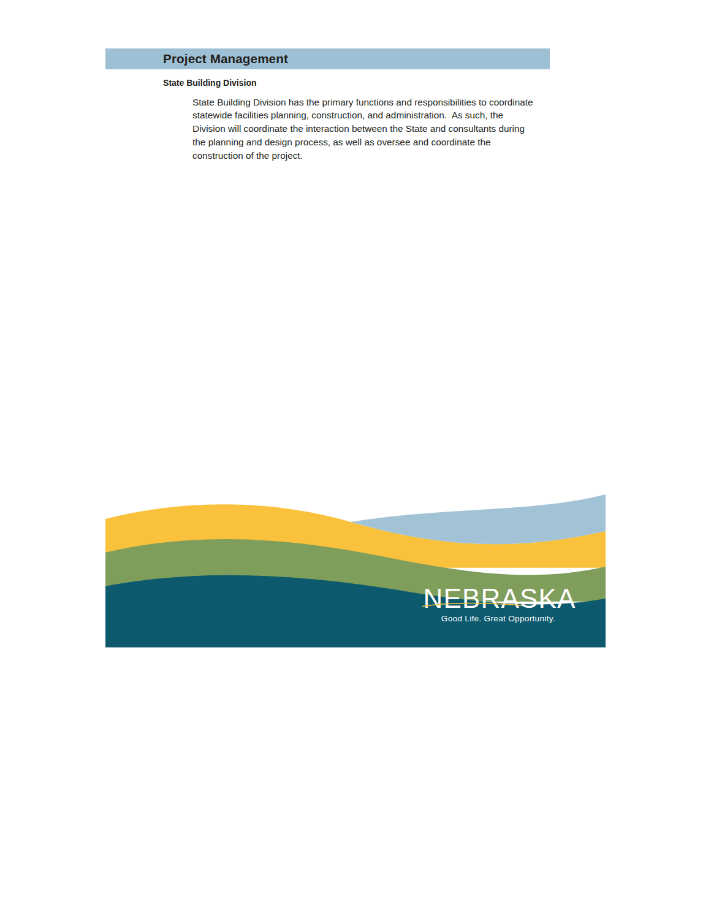Project Management
State Building Division
State Building Division has the primary functions and responsibilities to coordinate statewide facilities planning, construction, and administration. As such, the Division will coordinate the interaction between the State and consultants during the planning and design process, as well as oversee and coordinate the construction of the project.
NEBRASKA
Good Life. Great Opportunity.